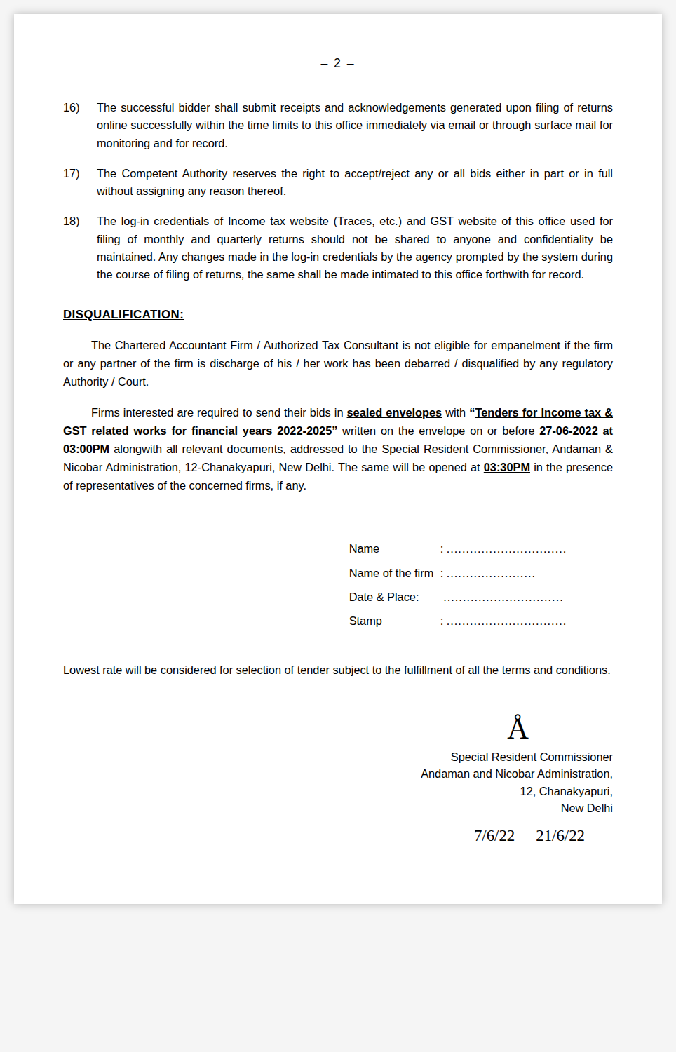– 2 –
16) The successful bidder shall submit receipts and acknowledgements generated upon filing of returns online successfully within the time limits to this office immediately via email or through surface mail for monitoring and for record.
17) The Competent Authority reserves the right to accept/reject any or all bids either in part or in full without assigning any reason thereof.
18) The log-in credentials of Income tax website (Traces, etc.) and GST website of this office used for filing of monthly and quarterly returns should not be shared to anyone and confidentiality be maintained. Any changes made in the log-in credentials by the agency prompted by the system during the course of filing of returns, the same shall be made intimated to this office forthwith for record.
DISQUALIFICATION:
The Chartered Accountant Firm / Authorized Tax Consultant is not eligible for empanelment if the firm or any partner of the firm is discharge of his / her work has been debarred / disqualified by any regulatory Authority / Court.
Firms interested are required to send their bids in sealed envelopes with “Tenders for Income tax & GST related works for financial years 2022-2025” written on the envelope on or before 27-06-2022 at 03:00PM alongwith all relevant documents, addressed to the Special Resident Commissioner, Andaman & Nicobar Administration, 12-Chanakyapuri, New Delhi. The same will be opened at 03:30PM in the presence of representatives of the concerned firms, if any.
Name: ...............................
Name of the firm: .......................
Date & Place: ...............................
Stamp: ...............................
Lowest rate will be considered for selection of tender subject to the fulfillment of all the terms and conditions.
Å
Special Resident Commissioner
Andaman and Nicobar Administration,
12, Chanakyapuri,
New Delhi
7/6/22 21/6/22